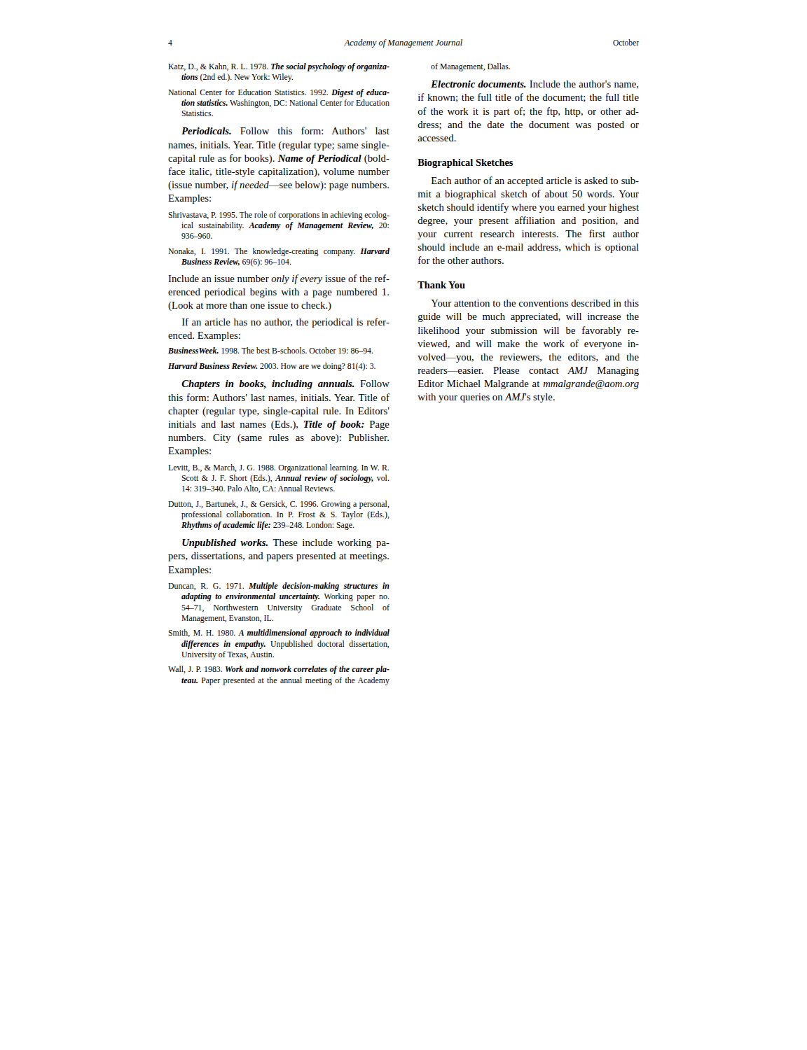4
Academy of Management Journal
October
Katz, D., & Kahn, R. L. 1978. The social psychology of organizations (2nd ed.). New York: Wiley.
National Center for Education Statistics. 1992. Digest of education statistics. Washington, DC: National Center for Education Statistics.
Periodicals. Follow this form: Authors' last names, initials. Year. Title (regular type; same single-capital rule as for books). Name of Periodical (boldface italic, title-style capitalization), volume number (issue number, if needed—see below): page numbers. Examples:
Shrivastava, P. 1995. The role of corporations in achieving ecological sustainability. Academy of Management Review, 20: 936–960.
Nonaka, I. 1991. The knowledge-creating company. Harvard Business Review, 69(6): 96–104.
Include an issue number only if every issue of the referenced periodical begins with a page numbered 1. (Look at more than one issue to check.)
If an article has no author, the periodical is referenced. Examples:
BusinessWeek. 1998. The best B-schools. October 19: 86–94.
Harvard Business Review. 2003. How are we doing? 81(4): 3.
Chapters in books, including annuals. Follow this form: Authors' last names, initials. Year. Title of chapter (regular type, single-capital rule. In Editors' initials and last names (Eds.), Title of book: Page numbers. City (same rules as above): Publisher. Examples:
Levitt, B., & March, J. G. 1988. Organizational learning. In W. R. Scott & J. F. Short (Eds.), Annual review of sociology, vol. 14: 319–340. Palo Alto, CA: Annual Reviews.
Dutton, J., Bartunek, J., & Gersick, C. 1996. Growing a personal, professional collaboration. In P. Frost & S. Taylor (Eds.), Rhythms of academic life: 239–248. London: Sage.
Unpublished works. These include working papers, dissertations, and papers presented at meetings. Examples:
Duncan, R. G. 1971. Multiple decision-making structures in adapting to environmental uncertainty. Working paper no. 54–71, Northwestern University Graduate School of Management, Evanston, IL.
Smith, M. H. 1980. A multidimensional approach to individual differences in empathy. Unpublished doctoral dissertation, University of Texas, Austin.
Wall, J. P. 1983. Work and nonwork correlates of the career plateau. Paper presented at the annual meeting of the Academy of Management, Dallas.
Electronic documents. Include the author's name, if known; the full title of the document; the full title of the work it is part of; the ftp, http, or other address; and the date the document was posted or accessed.
Biographical Sketches
Each author of an accepted article is asked to submit a biographical sketch of about 50 words. Your sketch should identify where you earned your highest degree, your present affiliation and position, and your current research interests. The first author should include an e-mail address, which is optional for the other authors.
Thank You
Your attention to the conventions described in this guide will be much appreciated, will increase the likelihood your submission will be favorably reviewed, and will make the work of everyone involved—you, the reviewers, the editors, and the readers—easier. Please contact AMJ Managing Editor Michael Malgrande at mmalgrande@aom.org with your queries on AMJ's style.